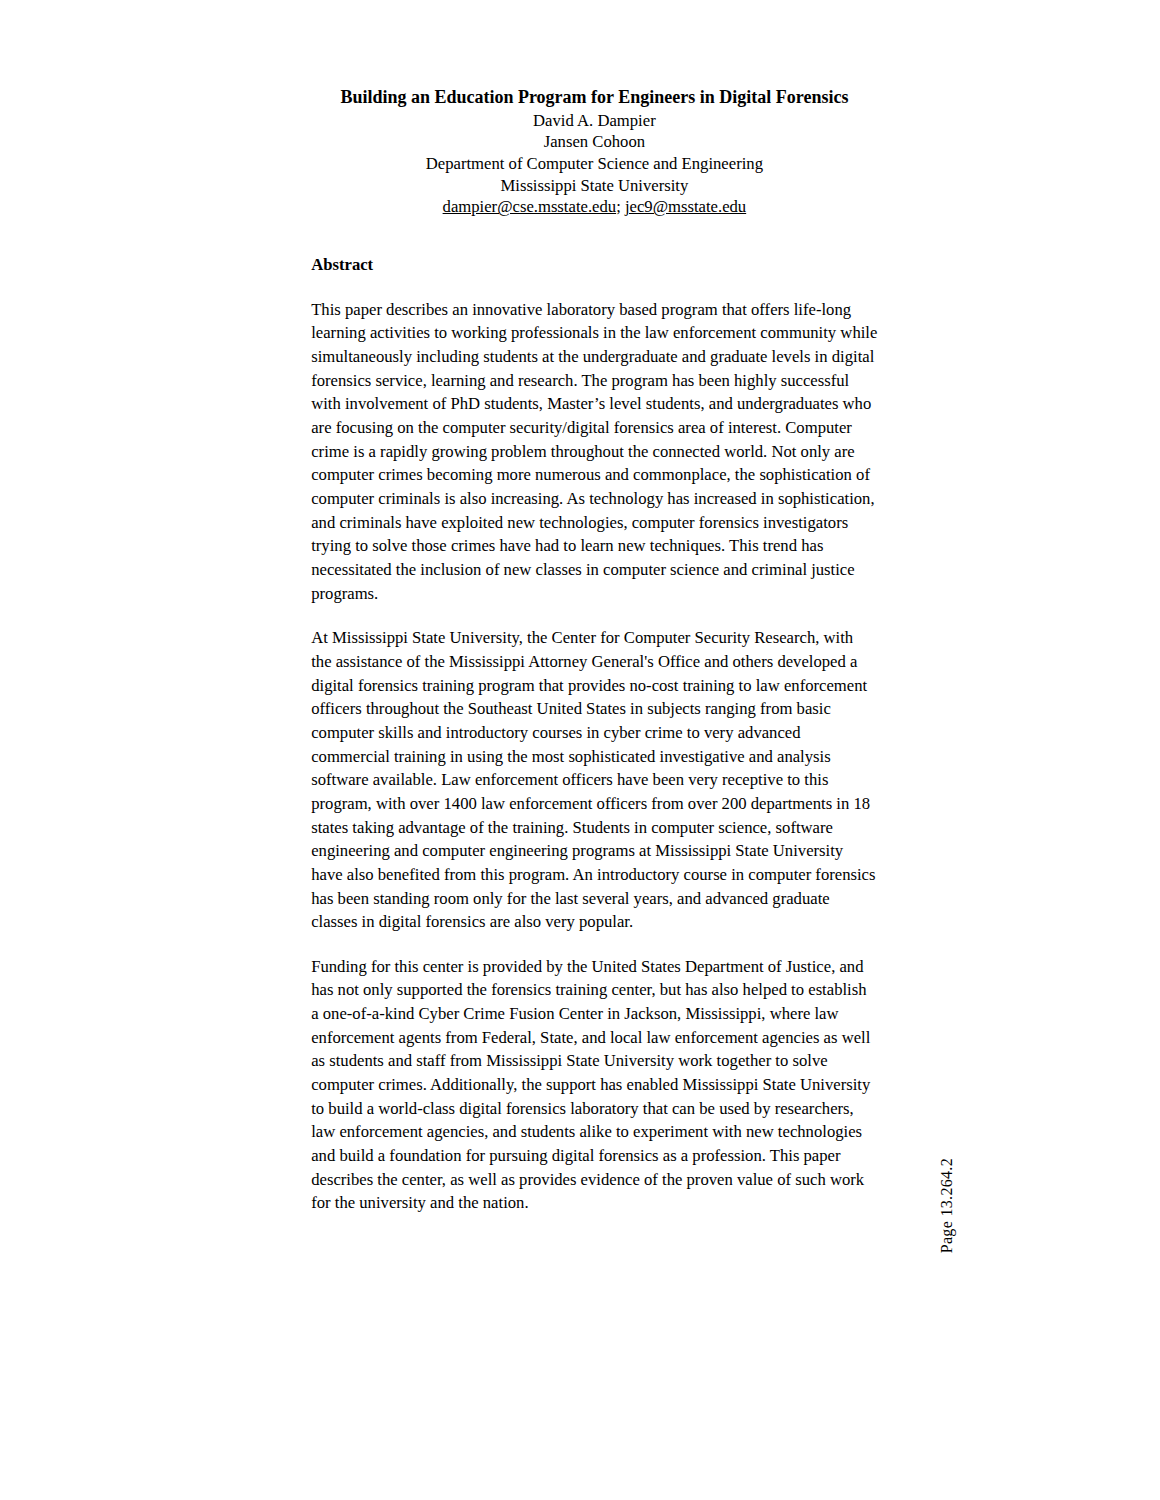Building an Education Program for Engineers in Digital Forensics
David A. Dampier
Jansen Cohoon
Department of Computer Science and Engineering
Mississippi State University
dampier@cse.msstate.edu; jec9@msstate.edu
Abstract
This paper describes an innovative laboratory based program that offers life-long learning activities to working professionals in the law enforcement community while simultaneously including students at the undergraduate and graduate levels in digital forensics service, learning and research. The program has been highly successful with involvement of PhD students, Master’s level students, and undergraduates who are focusing on the computer security/digital forensics area of interest. Computer crime is a rapidly growing problem throughout the connected world. Not only are computer crimes becoming more numerous and commonplace, the sophistication of computer criminals is also increasing. As technology has increased in sophistication, and criminals have exploited new technologies, computer forensics investigators trying to solve those crimes have had to learn new techniques. This trend has necessitated the inclusion of new classes in computer science and criminal justice programs.
At Mississippi State University, the Center for Computer Security Research, with the assistance of the Mississippi Attorney General's Office and others developed a digital forensics training program that provides no-cost training to law enforcement officers throughout the Southeast United States in subjects ranging from basic computer skills and introductory courses in cyber crime to very advanced commercial training in using the most sophisticated investigative and analysis software available. Law enforcement officers have been very receptive to this program, with over 1400 law enforcement officers from over 200 departments in 18 states taking advantage of the training. Students in computer science, software engineering and computer engineering programs at Mississippi State University have also benefited from this program. An introductory course in computer forensics has been standing room only for the last several years, and advanced graduate classes in digital forensics are also very popular.
Funding for this center is provided by the United States Department of Justice, and has not only supported the forensics training center, but has also helped to establish a one-of-a-kind Cyber Crime Fusion Center in Jackson, Mississippi, where law enforcement agents from Federal, State, and local law enforcement agencies as well as students and staff from Mississippi State University work together to solve computer crimes. Additionally, the support has enabled Mississippi State University to build a world-class digital forensics laboratory that can be used by researchers, law enforcement agencies, and students alike to experiment with new technologies and build a foundation for pursuing digital forensics as a profession. This paper describes the center, as well as provides evidence of the proven value of such work for the university and the nation.
Page 13.264.2